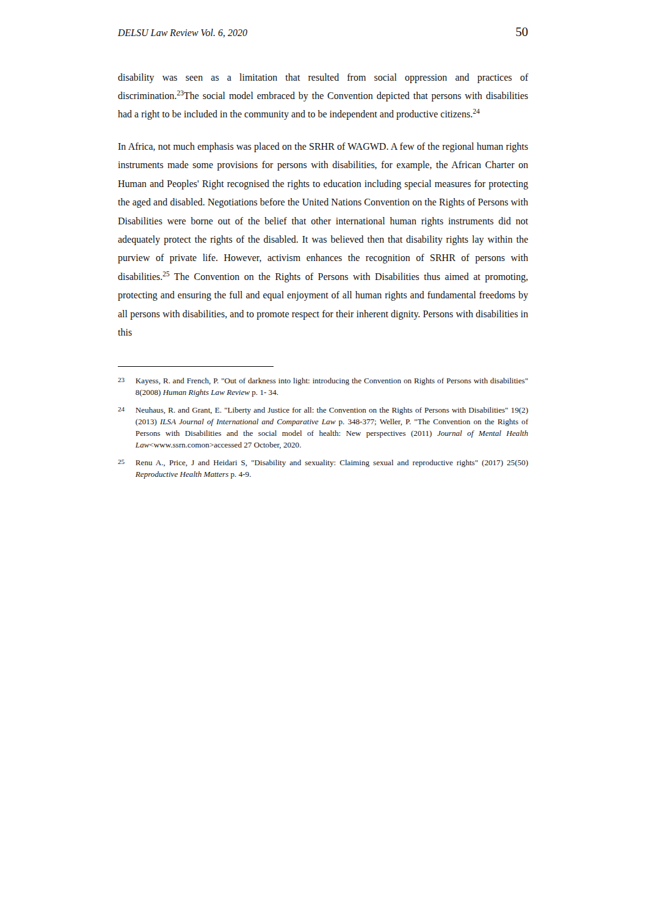DELSU Law Review Vol. 6, 2020 50
disability was seen as a limitation that resulted from social oppression and practices of discrimination.23The social model embraced by the Convention depicted that persons with disabilities had a right to be included in the community and to be independent and productive citizens.24
In Africa, not much emphasis was placed on the SRHR of WAGWD. A few of the regional human rights instruments made some provisions for persons with disabilities, for example, the African Charter on Human and Peoples' Right recognised the rights to education including special measures for protecting the aged and disabled. Negotiations before the United Nations Convention on the Rights of Persons with Disabilities were borne out of the belief that other international human rights instruments did not adequately protect the rights of the disabled. It was believed then that disability rights lay within the purview of private life. However, activism enhances the recognition of SRHR of persons with disabilities.25 The Convention on the Rights of Persons with Disabilities thus aimed at promoting, protecting and ensuring the full and equal enjoyment of all human rights and fundamental freedoms by all persons with disabilities, and to promote respect for their inherent dignity. Persons with disabilities in this
23 Kayess, R. and French, P. "Out of darkness into light: introducing the Convention on Rights of Persons with disabilities" 8(2008) Human Rights Law Review p. 1- 34.
24 Neuhaus, R. and Grant, E. "Liberty and Justice for all: the Convention on the Rights of Persons with Disabilities" 19(2) (2013) ILSA Journal of International and Comparative Law p. 348-377; Weller, P. "The Convention on the Rights of Persons with Disabilities and the social model of health: New perspectives (2011) Journal of Mental Health Law<www.ssrn.comon>accessed 27 October, 2020.
25 Renu A., Price, J and Heidari S, "Disability and sexuality: Claiming sexual and reproductive rights" (2017) 25(50) Reproductive Health Matters p. 4-9.